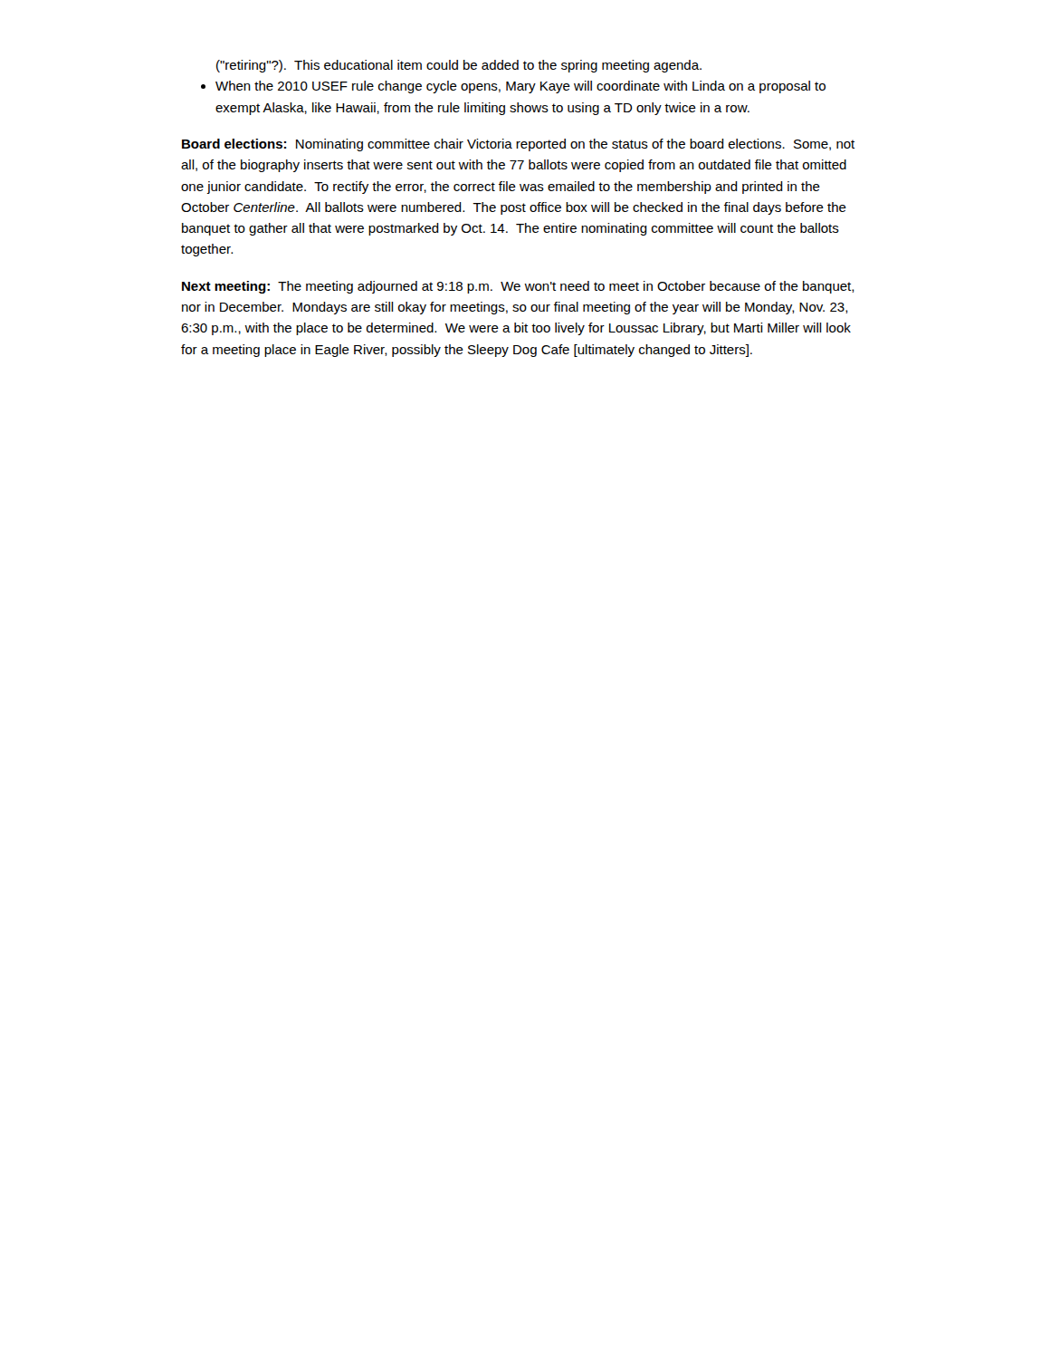("retiring"?). This educational item could be added to the spring meeting agenda.
When the 2010 USEF rule change cycle opens, Mary Kaye will coordinate with Linda on a proposal to exempt Alaska, like Hawaii, from the rule limiting shows to using a TD only twice in a row.
Board elections: Nominating committee chair Victoria reported on the status of the board elections. Some, not all, of the biography inserts that were sent out with the 77 ballots were copied from an outdated file that omitted one junior candidate. To rectify the error, the correct file was emailed to the membership and printed in the October Centerline. All ballots were numbered. The post office box will be checked in the final days before the banquet to gather all that were postmarked by Oct. 14. The entire nominating committee will count the ballots together.
Next meeting: The meeting adjourned at 9:18 p.m. We won't need to meet in October because of the banquet, nor in December. Mondays are still okay for meetings, so our final meeting of the year will be Monday, Nov. 23, 6:30 p.m., with the place to be determined. We were a bit too lively for Loussac Library, but Marti Miller will look for a meeting place in Eagle River, possibly the Sleepy Dog Cafe [ultimately changed to Jitters].